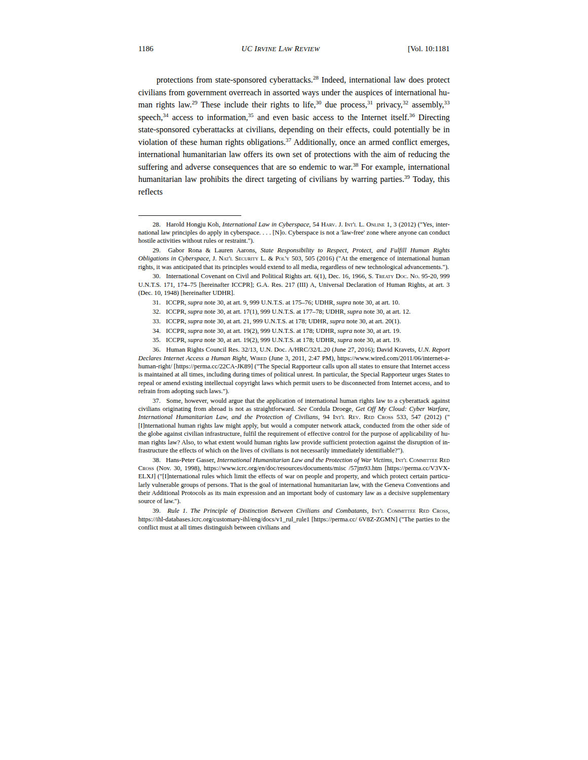1186 UC IRVINE LAW REVIEW [Vol. 10:1181
protections from state-sponsored cyberattacks.28 Indeed, international law does protect civilians from government overreach in assorted ways under the auspices of international human rights law.29 These include their rights to life,30 due process,31 privacy,32 assembly,33 speech,34 access to information,35 and even basic access to the Internet itself.36 Directing state-sponsored cyberattacks at civilians, depending on their effects, could potentially be in violation of these human rights obligations.37 Additionally, once an armed conflict emerges, international humanitarian law offers its own set of protections with the aim of reducing the suffering and adverse consequences that are so endemic to war.38 For example, international humanitarian law prohibits the direct targeting of civilians by warring parties.39 Today, this reflects
28. Harold Hongju Koh, International Law in Cyberspace, 54 Harv. J. Int'l L. Online 1, 3 (2012) ("Yes, international law principles do apply in cyberspace. . . . [N]o. Cyberspace is not a 'law-free' zone where anyone can conduct hostile activities without rules or restraint.").
29. Gabor Rona & Lauren Aarons, State Responsibility to Respect, Protect, and Fulfill Human Rights Obligations in Cyberspace, J. Nat'l Security L. & Pol'y 503, 505 (2016) ("At the emergence of international human rights, it was anticipated that its principles would extend to all media, regardless of new technological advancements.").
30. International Covenant on Civil and Political Rights art. 6(1), Dec. 16, 1966, S. Treaty Doc. No. 95-20, 999 U.N.T.S. 171, 174–75 [hereinafter ICCPR]; G.A. Res. 217 (III) A, Universal Declaration of Human Rights, at art. 3 (Dec. 10, 1948) [hereinafter UDHR].
31. ICCPR, supra note 30, at art. 9, 999 U.N.T.S. at 175–76; UDHR, supra note 30, at art. 10.
32. ICCPR, supra note 30, at art. 17(1), 999 U.N.T.S. at 177–78; UDHR, supra note 30, at art. 12.
33. ICCPR, supra note 30, at art. 21, 999 U.N.T.S. at 178; UDHR, supra note 30, at art. 20(1).
34. ICCPR, supra note 30, at art. 19(2), 999 U.N.T.S. at 178; UDHR, supra note 30, at art. 19.
35. ICCPR, supra note 30, at art. 19(2), 999 U.N.T.S. at 178; UDHR, supra note 30, at art. 19.
36. Human Rights Council Res. 32/13, U.N. Doc. A/HRC/32/L.20 (June 27, 2016); David Kravets, U.N. Report Declares Internet Access a Human Right, Wired (June 3, 2011, 2:47 PM), https://www.wired.com/2011/06/internet-a-human-right/ [https://perma.cc/22CA-JK89] ("The Special Rapporteur calls upon all states to ensure that Internet access is maintained at all times, including during times of political unrest. In particular, the Special Rapporteur urges States to repeal or amend existing intellectual copyright laws which permit users to be disconnected from Internet access, and to refrain from adopting such laws.").
37. Some, however, would argue that the application of international human rights law to a cyberattack against civilians originating from abroad is not as straightforward. See Cordula Droege, Get Off My Cloud: Cyber Warfare, International Humanitarian Law, and the Protection of Civilians, 94 Int'l Rev. Red Cross 533, 547 (2012) ("[I]nternational human rights law might apply, but would a computer network attack, conducted from the other side of the globe against civilian infrastructure, fulfil the requirement of effective control for the purpose of applicability of human rights law? Also, to what extent would human rights law provide sufficient protection against the disruption of infrastructure the effects of which on the lives of civilians is not necessarily immediately identifiable?").
38. Hans-Peter Gasser, International Humanitarian Law and the Protection of War Victims, Int'l Committee Red Cross (Nov. 30, 1998), https://www.icrc.org/en/doc/resources/documents/misc /57jm93.htm [https://perma.cc/V3VX-ELXJ] ("[I]nternational rules which limit the effects of war on people and property, and which protect certain particularly vulnerable groups of persons. That is the goal of international humanitarian law, with the Geneva Conventions and their Additional Protocols as its main expression and an important body of customary law as a decisive supplementary source of law.").
39. Rule 1. The Principle of Distinction Between Civilians and Combatants, Int'l Committee Red Cross, https://ihl-databases.icrc.org/customary-ihl/eng/docs/v1_rul_rule1 [https://perma.cc/ 6V8Z-ZGMN] ("The parties to the conflict must at all times distinguish between civilians and